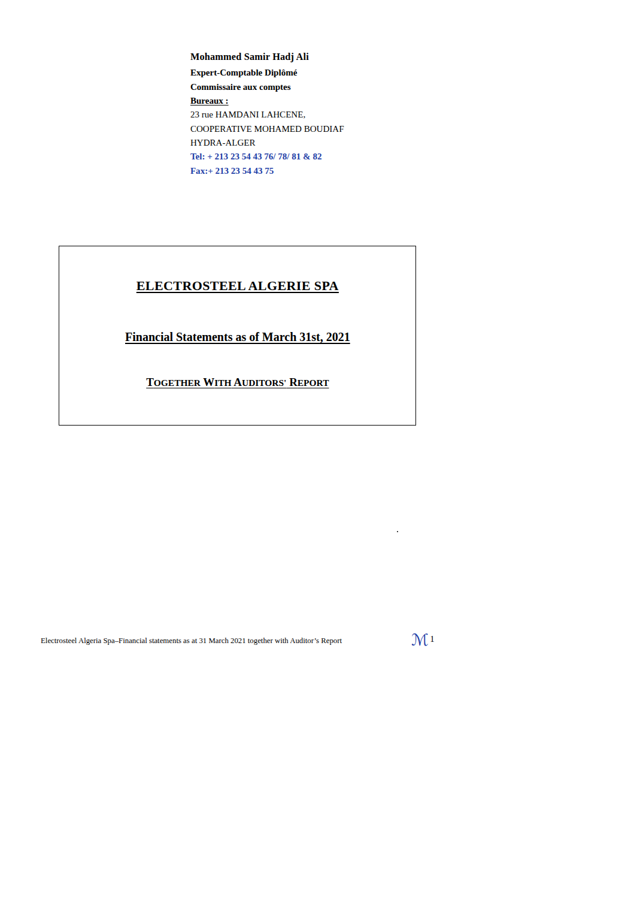Mohammed Samir Hadj Ali
Expert-Comptable Diplômé
Commissaire aux comptes
Bureaux :
23 rue HAMDANI LAHCENE,
COOPERATIVE MOHAMED BOUDIAF
HYDRA-ALGER
Tel: + 213 23 54 43 76/ 78/ 81 & 82
Fax:+ 213 23 54 43 75
ELECTROSTEEL ALGERIE SPA
Financial Statements as of March 31st, 2021
TOGETHER WITH AUDITORS' REPORT
Electrosteel Algeria Spa–Financial statements as at 31 March 2021 together with Auditor’s Report
ℳ 1